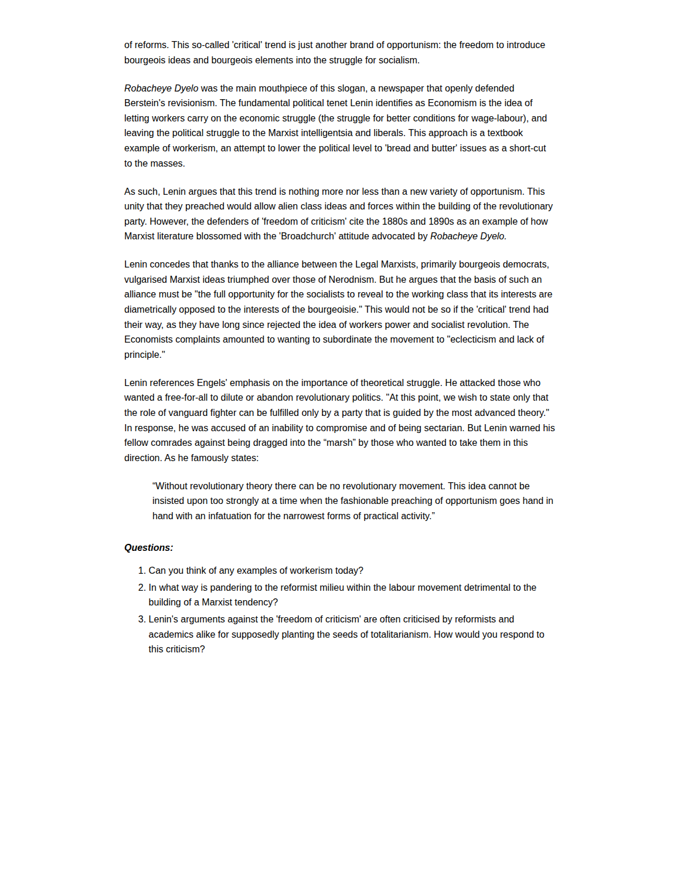of reforms. This so-called 'critical' trend is just another brand of opportunism: the freedom to introduce bourgeois ideas and bourgeois elements into the struggle for socialism.
Robacheye Dyelo was the main mouthpiece of this slogan, a newspaper that openly defended Berstein's revisionism. The fundamental political tenet Lenin identifies as Economism is the idea of letting workers carry on the economic struggle (the struggle for better conditions for wage-labour), and leaving the political struggle to the Marxist intelligentsia and liberals. This approach is a textbook example of workerism, an attempt to lower the political level to 'bread and butter' issues as a short-cut to the masses.
As such, Lenin argues that this trend is nothing more nor less than a new variety of opportunism. This unity that they preached would allow alien class ideas and forces within the building of the revolutionary party. However, the defenders of 'freedom of criticism' cite the 1880s and 1890s as an example of how Marxist literature blossomed with the 'Broadchurch' attitude advocated by Robacheye Dyelo.
Lenin concedes that thanks to the alliance between the Legal Marxists, primarily bourgeois democrats, vulgarised Marxist ideas triumphed over those of Nerodnism. But he argues that the basis of such an alliance must be "the full opportunity for the socialists to reveal to the working class that its interests are diametrically opposed to the interests of the bourgeoisie." This would not be so if the 'critical' trend had their way, as they have long since rejected the idea of workers power and socialist revolution. The Economists complaints amounted to wanting to subordinate the movement to "eclecticism and lack of principle."
Lenin references Engels' emphasis on the importance of theoretical struggle. He attacked those who wanted a free-for-all to dilute or abandon revolutionary politics. "At this point, we wish to state only that the role of vanguard fighter can be fulfilled only by a party that is guided by the most advanced theory." In response, he was accused of an inability to compromise and of being sectarian. But Lenin warned his fellow comrades against being dragged into the “marsh” by those who wanted to take them in this direction. As he famously states:
“Without revolutionary theory there can be no revolutionary movement. This idea cannot be insisted upon too strongly at a time when the fashionable preaching of opportunism goes hand in hand with an infatuation for the narrowest forms of practical activity.”
Questions:
Can you think of any examples of workerism today?
In what way is pandering to the reformist milieu within the labour movement detrimental to the building of a Marxist tendency?
Lenin's arguments against the 'freedom of criticism' are often criticised by reformists and academics alike for supposedly planting the seeds of totalitarianism. How would you respond to this criticism?